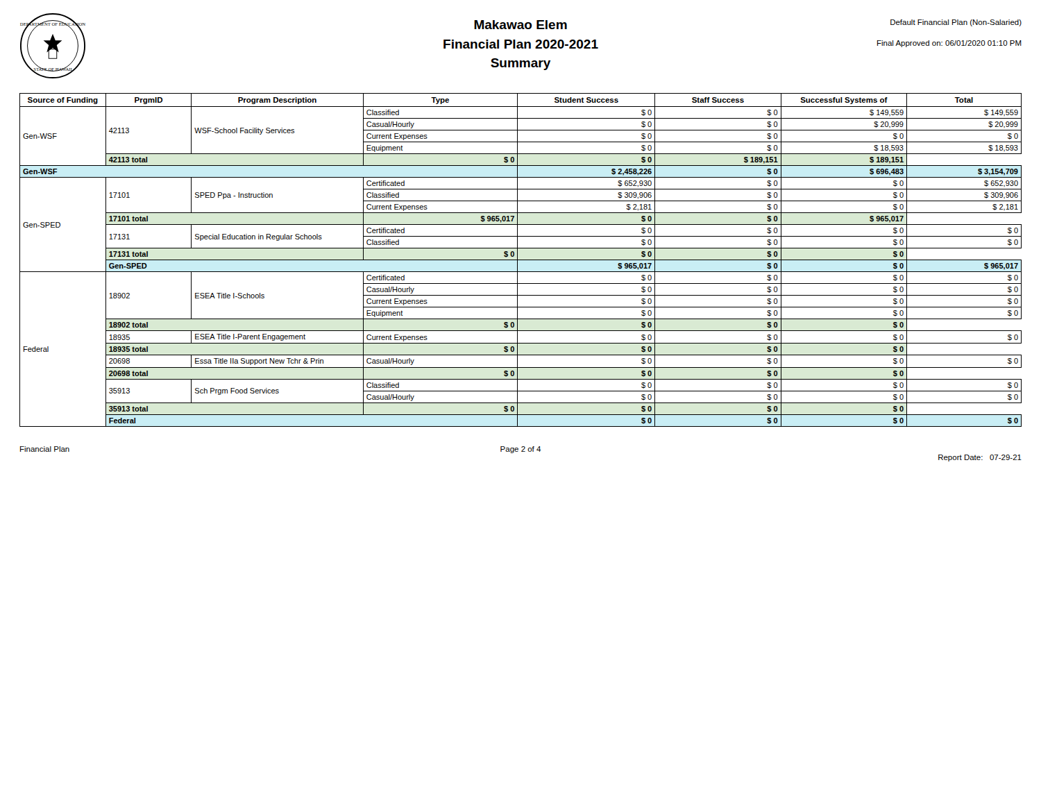Makawao Elem
Financial Plan 2020-2021
Summary
Default Financial Plan (Non-Salaried)
Final Approved on: 06/01/2020 01:10 PM
| Source of Funding | PrgmID | Program Description | Type | Student Success | Staff Success | Successful Systems of | Total |
| --- | --- | --- | --- | --- | --- | --- | --- |
| Gen-WSF | 42113 | WSF-School Facility Services | Classified | $ 0 | $ 0 | $ 149,559 | $ 149,559 |
| Casual/Hourly | $ 0 | $ 0 | $ 20,999 | $ 20,999 |
| Current Expenses | $ 0 | $ 0 | $ 0 | $ 0 |
| Equipment | $ 0 | $ 0 | $ 18,593 | $ 18,593 |
| 42113 total | $ 0 | $ 0 | $ 189,151 | $ 189,151 |
| Gen-WSF | $ 2,458,226 | $ 0 | $ 696,483 | $ 3,154,709 |
| Gen-SPED | 17101 | SPED Ppa - Instruction | Certificated | $ 652,930 | $ 0 | $ 0 | $ 652,930 |
| Classified | $ 309,906 | $ 0 | $ 0 | $ 309,906 |
| Current Expenses | $ 2,181 | $ 0 | $ 0 | $ 2,181 |
| 17101 total | $ 965,017 | $ 0 | $ 0 | $ 965,017 |
| 17131 | Special Education in Regular Schools | Certificated | $ 0 | $ 0 | $ 0 | $ 0 |
| Classified | $ 0 | $ 0 | $ 0 | $ 0 |
| 17131 total | $ 0 | $ 0 | $ 0 | $ 0 |
| Gen-SPED | $ 965,017 | $ 0 | $ 0 | $ 965,017 |
| Federal | 18902 | ESEA Title I-Schools | Certificated | $ 0 | $ 0 | $ 0 | $ 0 |
| Casual/Hourly | $ 0 | $ 0 | $ 0 | $ 0 |
| Current Expenses | $ 0 | $ 0 | $ 0 | $ 0 |
| Equipment | $ 0 | $ 0 | $ 0 | $ 0 |
| 18902 total | $ 0 | $ 0 | $ 0 | $ 0 |
| 18935 | ESEA Title I-Parent Engagement | Current Expenses | $ 0 | $ 0 | $ 0 | $ 0 |
| 18935 total | $ 0 | $ 0 | $ 0 | $ 0 |
| 20698 | Essa Title IIa Support New Tchr & Prin | Casual/Hourly | $ 0 | $ 0 | $ 0 | $ 0 |
| 20698 total | $ 0 | $ 0 | $ 0 | $ 0 |
| 35913 | Sch Prgm Food Services | Classified | $ 0 | $ 0 | $ 0 | $ 0 |
| Casual/Hourly | $ 0 | $ 0 | $ 0 | $ 0 |
| 35913 total | $ 0 | $ 0 | $ 0 | $ 0 |
| Federal | $ 0 | $ 0 | $ 0 | $ 0 |
Financial Plan
Page 2 of 4
Report Date: 07-29-21